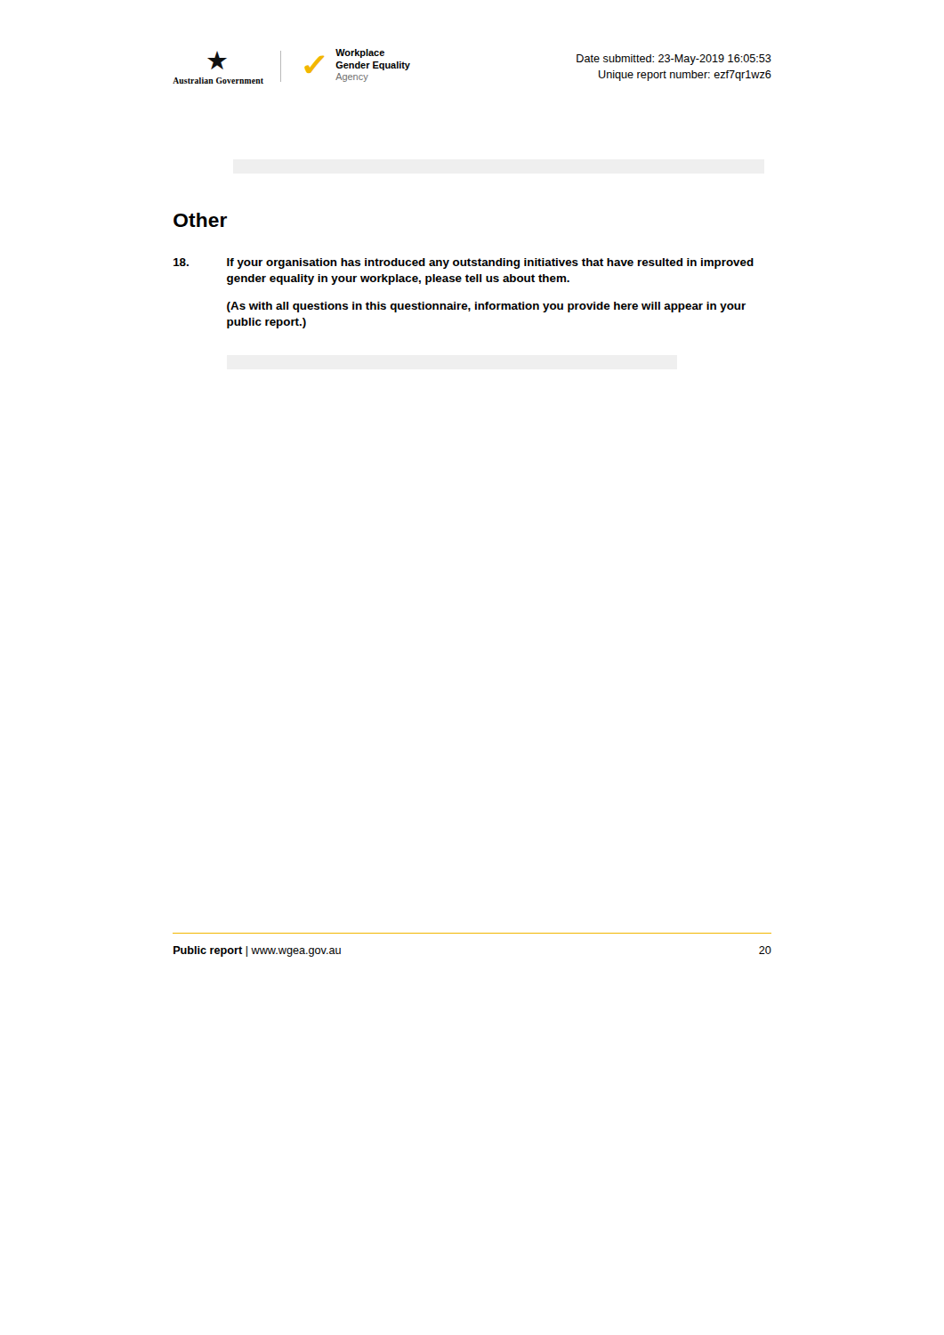★
Australian Government
✓
Workplace
Gender Equality
Agency
Date submitted: 23-May-2019 16:05:53
Unique report number: ezf7qr1wz6
Other
18.
If your organisation has introduced any outstanding initiatives that have resulted in improved gender equality in your workplace, please tell us about them.
(As with all questions in this questionnaire, information you provide here will appear in your public report.)
Public report | www.wgea.gov.au
20